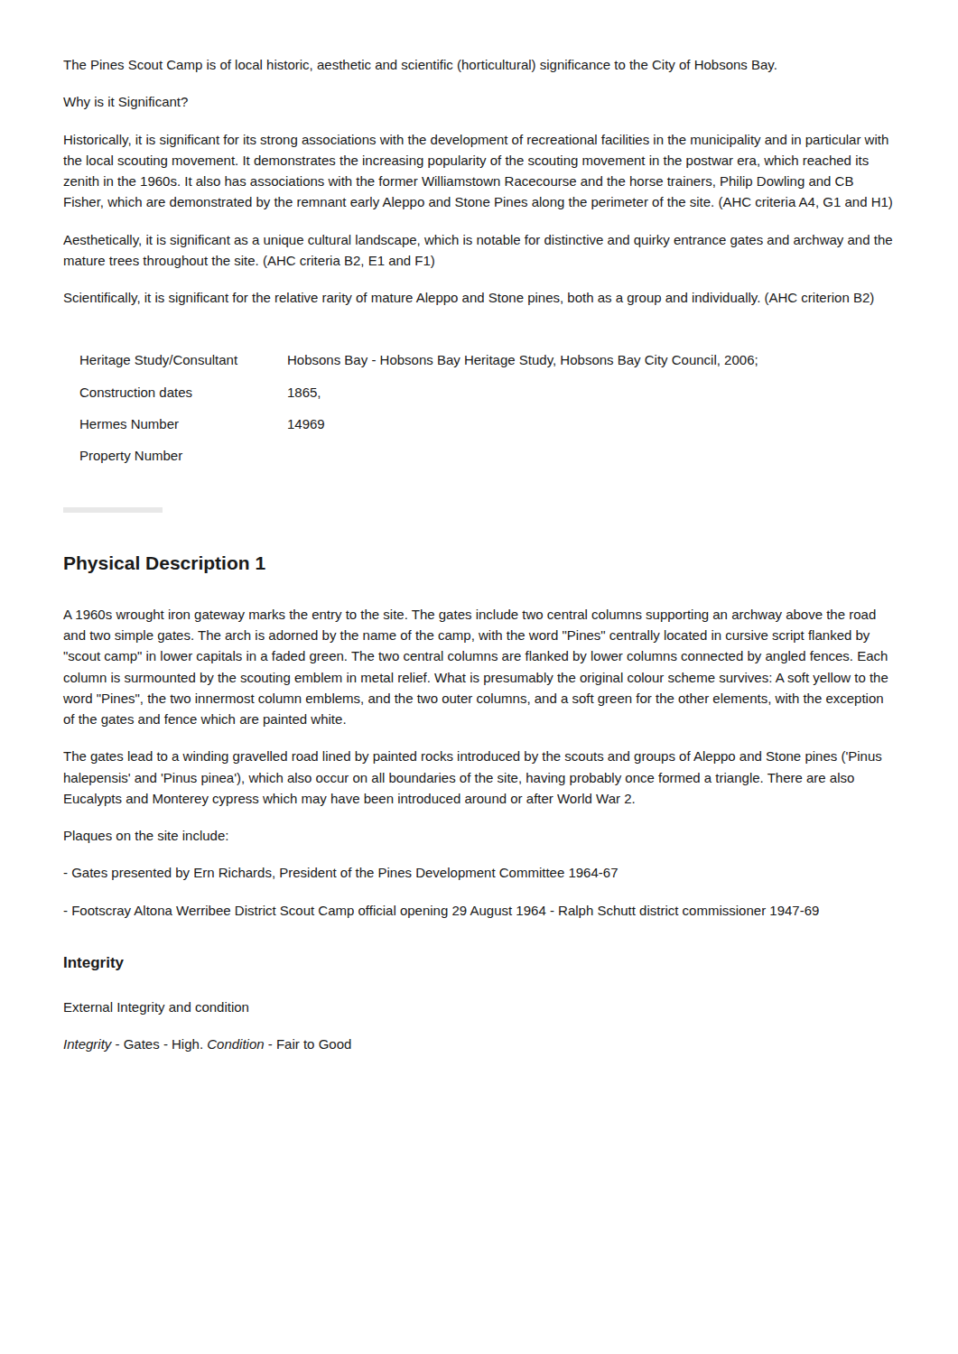The Pines Scout Camp is of local historic, aesthetic and scientific (horticultural) significance to the City of Hobsons Bay.
Why is it Significant?
Historically, it is significant for its strong associations with the development of recreational facilities in the municipality and in particular with the local scouting movement. It demonstrates the increasing popularity of the scouting movement in the postwar era, which reached its zenith in the 1960s. It also has associations with the former Williamstown Racecourse and the horse trainers, Philip Dowling and CB Fisher, which are demonstrated by the remnant early Aleppo and Stone Pines along the perimeter of the site. (AHC criteria A4, G1 and H1)
Aesthetically, it is significant as a unique cultural landscape, which is notable for distinctive and quirky entrance gates and archway and the mature trees throughout the site. (AHC criteria B2, E1 and F1)
Scientifically, it is significant for the relative rarity of mature Aleppo and Stone pines, both as a group and individually. (AHC criterion B2)
| Heritage Study/Consultant | Hobsons Bay - Hobsons Bay Heritage Study, Hobsons Bay City Council, 2006; |
| Construction dates | 1865, |
| Hermes Number | 14969 |
| Property Number | |
Physical Description 1
A 1960s wrought iron gateway marks the entry to the site. The gates include two central columns supporting an archway above the road and two simple gates. The arch is adorned by the name of the camp, with the word "Pines" centrally located in cursive script flanked by "scout camp" in lower capitals in a faded green. The two central columns are flanked by lower columns connected by angled fences. Each column is surmounted by the scouting emblem in metal relief. What is presumably the original colour scheme survives: A soft yellow to the word "Pines", the two innermost column emblems, and the two outer columns, and a soft green for the other elements, with the exception of the gates and fence which are painted white.
The gates lead to a winding gravelled road lined by painted rocks introduced by the scouts and groups of Aleppo and Stone pines ('Pinus halepensis' and 'Pinus pinea'), which also occur on all boundaries of the site, having probably once formed a triangle. There are also Eucalypts and Monterey cypress which may have been introduced around or after World War 2.
Plaques on the site include:
- Gates presented by Ern Richards, President of the Pines Development Committee 1964-67
- Footscray Altona Werribee District Scout Camp official opening 29 August 1964 - Ralph Schutt district commissioner 1947-69
Integrity
External Integrity and condition
Integrity - Gates - High. Condition - Fair to Good